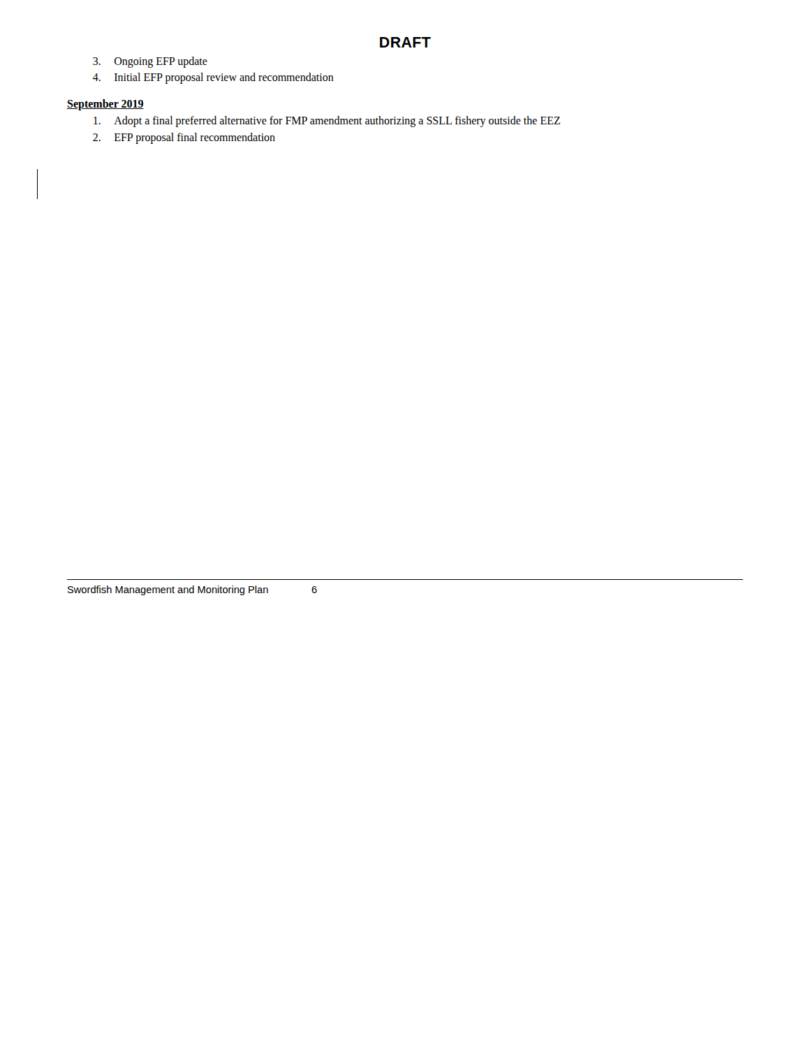DRAFT
Ongoing EFP update
Initial EFP proposal review and recommendation
September 2019
Adopt a final preferred alternative for FMP amendment authorizing a SSLL fishery outside the EEZ
EFP proposal final recommendation
Swordfish Management and Monitoring Plan 6